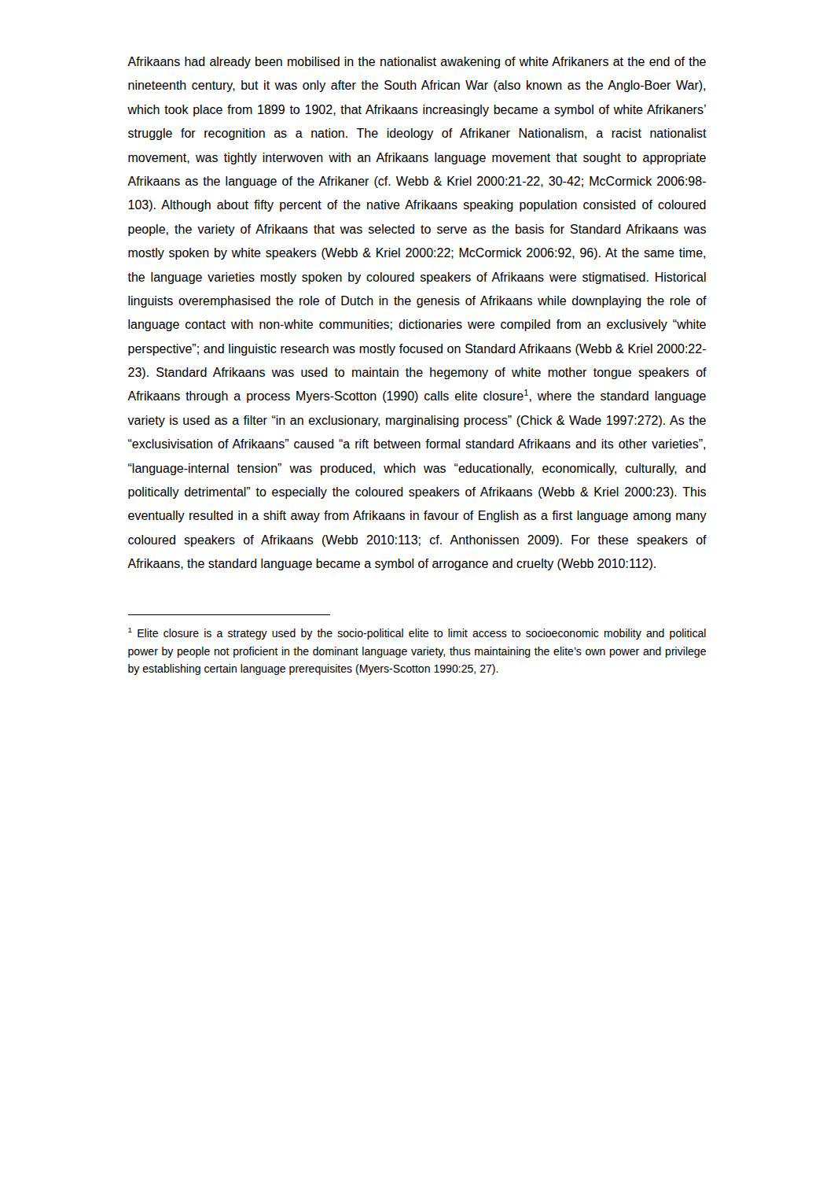Afrikaans had already been mobilised in the nationalist awakening of white Afrikaners at the end of the nineteenth century, but it was only after the South African War (also known as the Anglo-Boer War), which took place from 1899 to 1902, that Afrikaans increasingly became a symbol of white Afrikaners’ struggle for recognition as a nation. The ideology of Afrikaner Nationalism, a racist nationalist movement, was tightly interwoven with an Afrikaans language movement that sought to appropriate Afrikaans as the language of the Afrikaner (cf. Webb & Kriel 2000:21-22, 30-42; McCormick 2006:98-103). Although about fifty percent of the native Afrikaans speaking population consisted of coloured people, the variety of Afrikaans that was selected to serve as the basis for Standard Afrikaans was mostly spoken by white speakers (Webb & Kriel 2000:22; McCormick 2006:92, 96). At the same time, the language varieties mostly spoken by coloured speakers of Afrikaans were stigmatised. Historical linguists overemphasised the role of Dutch in the genesis of Afrikaans while downplaying the role of language contact with non-white communities; dictionaries were compiled from an exclusively “white perspective”; and linguistic research was mostly focused on Standard Afrikaans (Webb & Kriel 2000:22-23). Standard Afrikaans was used to maintain the hegemony of white mother tongue speakers of Afrikaans through a process Myers-Scotton (1990) calls elite closure1, where the standard language variety is used as a filter “in an exclusionary, marginalising process” (Chick & Wade 1997:272). As the “exclusivisation of Afrikaans” caused “a rift between formal standard Afrikaans and its other varieties”, “language-internal tension” was produced, which was “educationally, economically, culturally, and politically detrimental” to especially the coloured speakers of Afrikaans (Webb & Kriel 2000:23). This eventually resulted in a shift away from Afrikaans in favour of English as a first language among many coloured speakers of Afrikaans (Webb 2010:113; cf. Anthonissen 2009). For these speakers of Afrikaans, the standard language became a symbol of arrogance and cruelty (Webb 2010:112).
1 Elite closure is a strategy used by the socio-political elite to limit access to socioeconomic mobility and political power by people not proficient in the dominant language variety, thus maintaining the elite’s own power and privilege by establishing certain language prerequisites (Myers-Scotton 1990:25, 27).